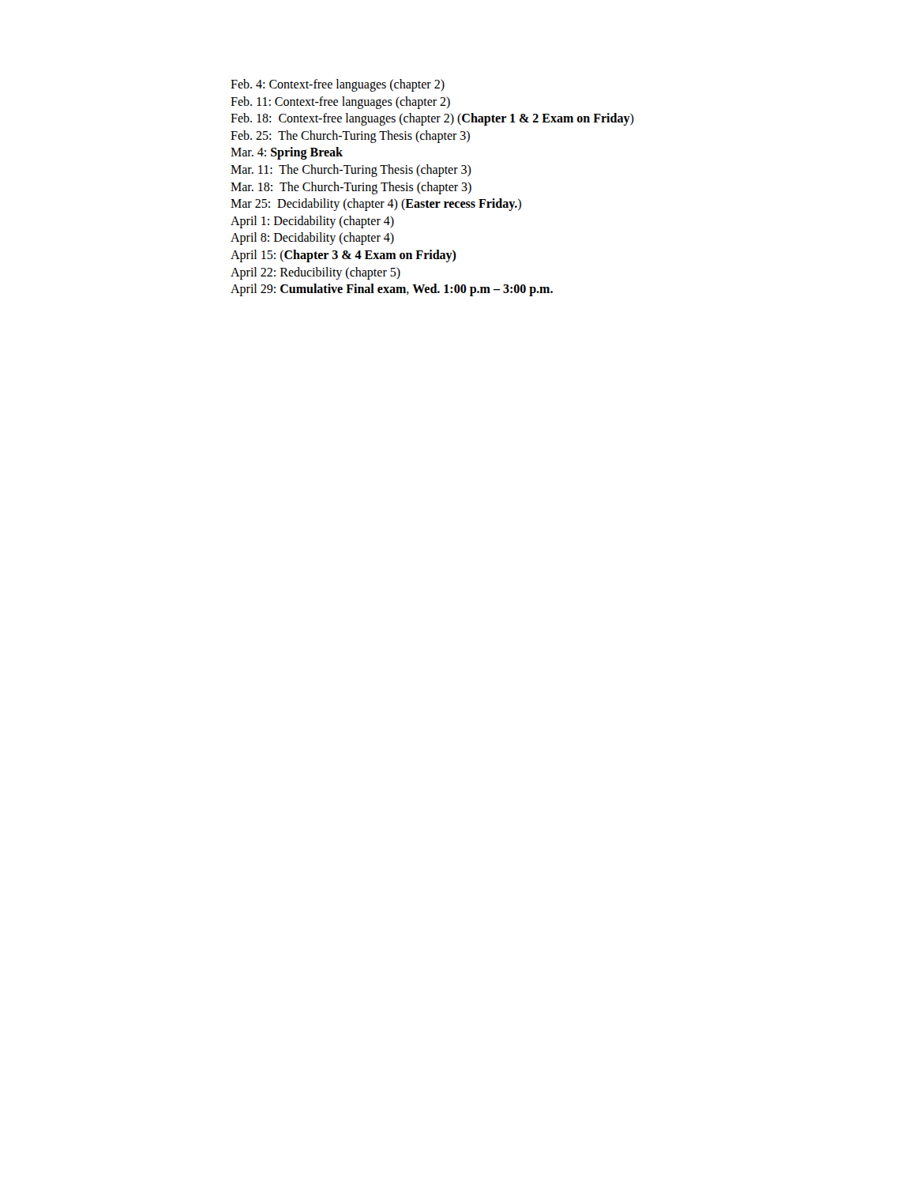Feb. 4: Context-free languages (chapter 2)
Feb. 11: Context-free languages (chapter 2)
Feb. 18: Context-free languages (chapter 2) (Chapter 1 & 2 Exam on Friday)
Feb. 25: The Church-Turing Thesis (chapter 3)
Mar. 4: Spring Break
Mar. 11: The Church-Turing Thesis (chapter 3)
Mar. 18: The Church-Turing Thesis (chapter 3)
Mar 25: Decidability (chapter 4) (Easter recess Friday.)
April 1: Decidability (chapter 4)
April 8: Decidability (chapter 4)
April 15: (Chapter 3 & 4 Exam on Friday)
April 22: Reducibility (chapter 5)
April 29: Cumulative Final exam, Wed. 1:00 p.m – 3:00 p.m.